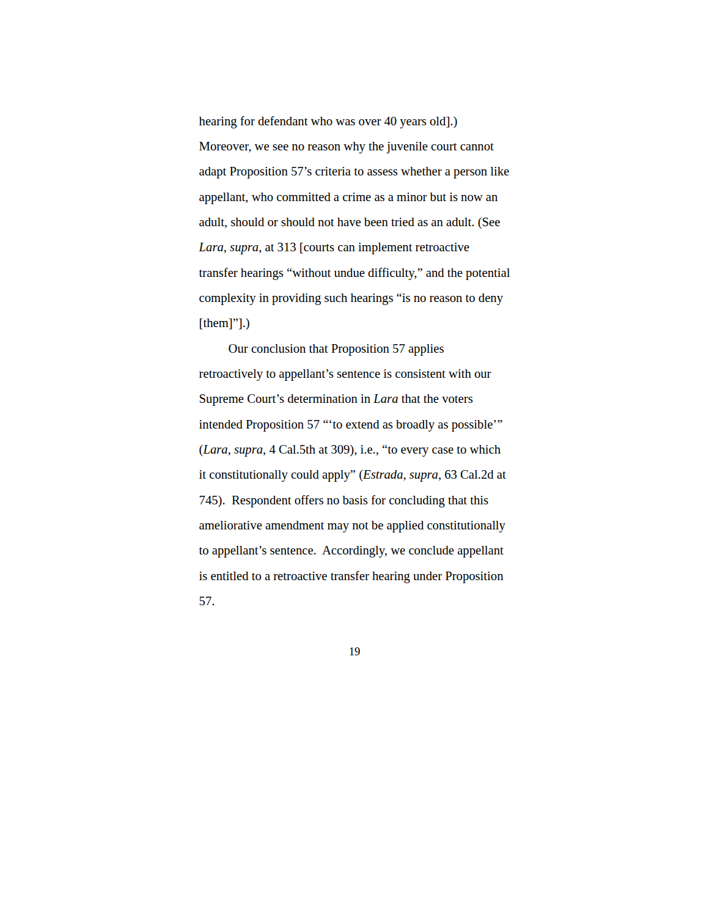hearing for defendant who was over 40 years old].) Moreover, we see no reason why the juvenile court cannot adapt Proposition 57’s criteria to assess whether a person like appellant, who committed a crime as a minor but is now an adult, should or should not have been tried as an adult. (See Lara, supra, at 313 [courts can implement retroactive transfer hearings “without undue difficulty,” and the potential complexity in providing such hearings “is no reason to deny [them]”].)
Our conclusion that Proposition 57 applies retroactively to appellant’s sentence is consistent with our Supreme Court’s determination in Lara that the voters intended Proposition 57 “‘to extend as broadly as possible’” (Lara, supra, 4 Cal.5th at 309), i.e., “to every case to which it constitutionally could apply” (Estrada, supra, 63 Cal.2d at 745). Respondent offers no basis for concluding that this ameliorative amendment may not be applied constitutionally to appellant’s sentence. Accordingly, we conclude appellant is entitled to a retroactive transfer hearing under Proposition 57.
19